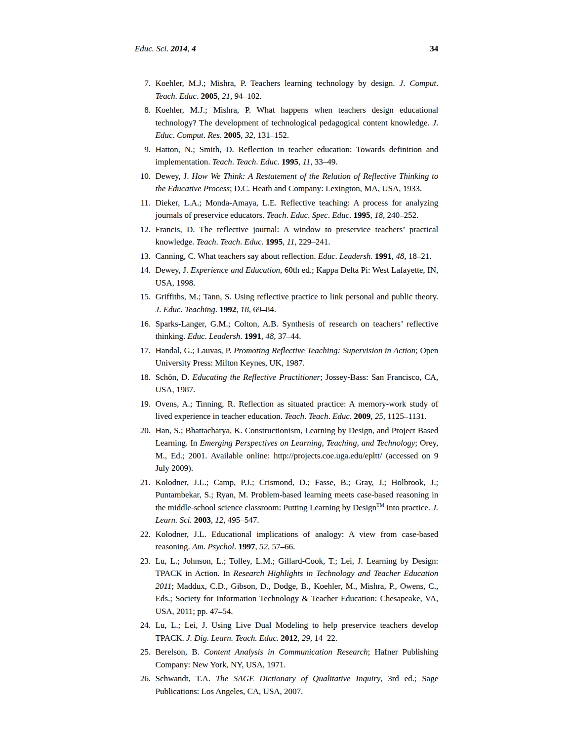Educ. Sci. 2014, 4 34
7. Koehler, M.J.; Mishra, P. Teachers learning technology by design. J. Comput. Teach. Educ. 2005, 21, 94–102.
8. Koehler, M.J.; Mishra, P. What happens when teachers design educational technology? The development of technological pedagogical content knowledge. J. Educ. Comput. Res. 2005, 32, 131–152.
9. Hatton, N.; Smith, D. Reflection in teacher education: Towards definition and implementation. Teach. Teach. Educ. 1995, 11, 33–49.
10. Dewey, J. How We Think: A Restatement of the Relation of Reflective Thinking to the Educative Process; D.C. Heath and Company: Lexington, MA, USA, 1933.
11. Dieker, L.A.; Monda-Amaya, L.E. Reflective teaching: A process for analyzing journals of preservice educators. Teach. Educ. Spec. Educ. 1995, 18, 240–252.
12. Francis, D. The reflective journal: A window to preservice teachers’ practical knowledge. Teach. Teach. Educ. 1995, 11, 229–241.
13. Canning, C. What teachers say about reflection. Educ. Leadersh. 1991, 48, 18–21.
14. Dewey, J. Experience and Education, 60th ed.; Kappa Delta Pi: West Lafayette, IN, USA, 1998.
15. Griffiths, M.; Tann, S. Using reflective practice to link personal and public theory. J. Educ. Teaching. 1992, 18, 69–84.
16. Sparks-Langer, G.M.; Colton, A.B. Synthesis of research on teachers’ reflective thinking. Educ. Leadersh. 1991, 48, 37–44.
17. Handal, G.; Lauvas, P. Promoting Reflective Teaching: Supervision in Action; Open University Press: Milton Keynes, UK, 1987.
18. Schön, D. Educating the Reflective Practitioner; Jossey-Bass: San Francisco, CA, USA, 1987.
19. Ovens, A.; Tinning, R. Reflection as situated practice: A memory-work study of lived experience in teacher education. Teach. Teach. Educ. 2009, 25, 1125–1131.
20. Han, S.; Bhattacharya, K. Constructionism, Learning by Design, and Project Based Learning. In Emerging Perspectives on Learning, Teaching, and Technology; Orey, M., Ed.; 2001. Available online: http://projects.coe.uga.edu/epltt/ (accessed on 9 July 2009).
21. Kolodner, J.L.; Camp, P.J.; Crismond, D.; Fasse, B.; Gray, J.; Holbrook, J.; Puntambekar, S.; Ryan, M. Problem-based learning meets case-based reasoning in the middle-school science classroom: Putting Learning by DesignTM into practice. J. Learn. Sci. 2003, 12, 495–547.
22. Kolodner, J.L. Educational implications of analogy: A view from case-based reasoning. Am. Psychol. 1997, 52, 57–66.
23. Lu, L.; Johnson, L.; Tolley, L.M.; Gillard-Cook, T.; Lei, J. Learning by Design: TPACK in Action. In Research Highlights in Technology and Teacher Education 2011; Maddux, C.D., Gibson, D., Dodge, B., Koehler, M., Mishra, P., Owens, C., Eds.; Society for Information Technology & Teacher Education: Chesapeake, VA, USA, 2011; pp. 47–54.
24. Lu, L.; Lei, J. Using Live Dual Modeling to help preservice teachers develop TPACK. J. Dig. Learn. Teach. Educ. 2012, 29, 14–22.
25. Berelson, B. Content Analysis in Communication Research; Hafner Publishing Company: New York, NY, USA, 1971.
26. Schwandt, T.A. The SAGE Dictionary of Qualitative Inquiry, 3rd ed.; Sage Publications: Los Angeles, CA, USA, 2007.